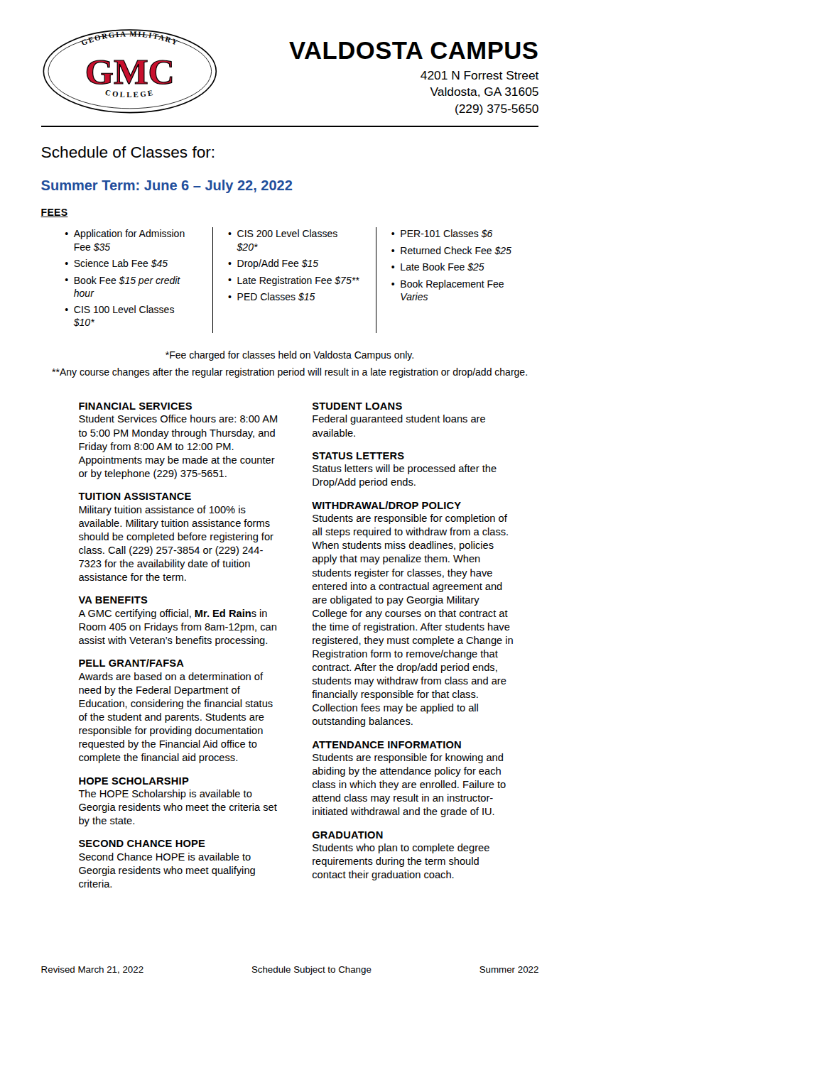GEORGIA MILITARY COLLEGE GMC
VALDOSTA CAMPUS
4201 N Forrest Street
Valdosta, GA 31605
(229) 375-5650
Schedule of Classes for:
Summer Term: June 6 – July 22, 2022
FEES
Application for Admission Fee $35
Science Lab Fee $45
Book Fee $15 per credit hour
CIS 100 Level Classes $10*
CIS 200 Level Classes $20*
Drop/Add Fee $15
Late Registration Fee $75**
PED Classes $15
PER-101 Classes $6
Returned Check Fee $25
Late Book Fee $25
Book Replacement Fee Varies
*Fee charged for classes held on Valdosta Campus only.
**Any course changes after the regular registration period will result in a late registration or drop/add charge.
FINANCIAL SERVICES
Student Services Office hours are: 8:00 AM to 5:00 PM Monday through Thursday, and Friday from 8:00 AM to 12:00 PM. Appointments may be made at the counter or by telephone (229) 375-5651.
TUITION ASSISTANCE
Military tuition assistance of 100% is available. Military tuition assistance forms should be completed before registering for class. Call (229) 257-3854 or (229) 244-7323 for the availability date of tuition assistance for the term.
VA BENEFITS
A GMC certifying official, Mr. Ed Rains in Room 405 on Fridays from 8am-12pm, can assist with Veteran’s benefits processing.
PELL GRANT/FAFSA
Awards are based on a determination of need by the Federal Department of Education, considering the financial status of the student and parents. Students are responsible for providing documentation requested by the Financial Aid office to complete the financial aid process.
HOPE SCHOLARSHIP
The HOPE Scholarship is available to Georgia residents who meet the criteria set by the state.
SECOND CHANCE HOPE
Second Chance HOPE is available to Georgia residents who meet qualifying criteria.
STUDENT LOANS
Federal guaranteed student loans are available.
STATUS LETTERS
Status letters will be processed after the Drop/Add period ends.
WITHDRAWAL/DROP POLICY
Students are responsible for completion of all steps required to withdraw from a class. When students miss deadlines, policies apply that may penalize them. When students register for classes, they have entered into a contractual agreement and are obligated to pay Georgia Military College for any courses on that contract at the time of registration. After students have registered, they must complete a Change in Registration form to remove/change that contract. After the drop/add period ends, students may withdraw from class and are financially responsible for that class. Collection fees may be applied to all outstanding balances.
ATTENDANCE INFORMATION
Students are responsible for knowing and abiding by the attendance policy for each class in which they are enrolled. Failure to attend class may result in an instructor-initiated withdrawal and the grade of IU.
GRADUATION
Students who plan to complete degree requirements during the term should contact their graduation coach.
Revised March 21, 2022
Schedule Subject to Change
Summer 2022